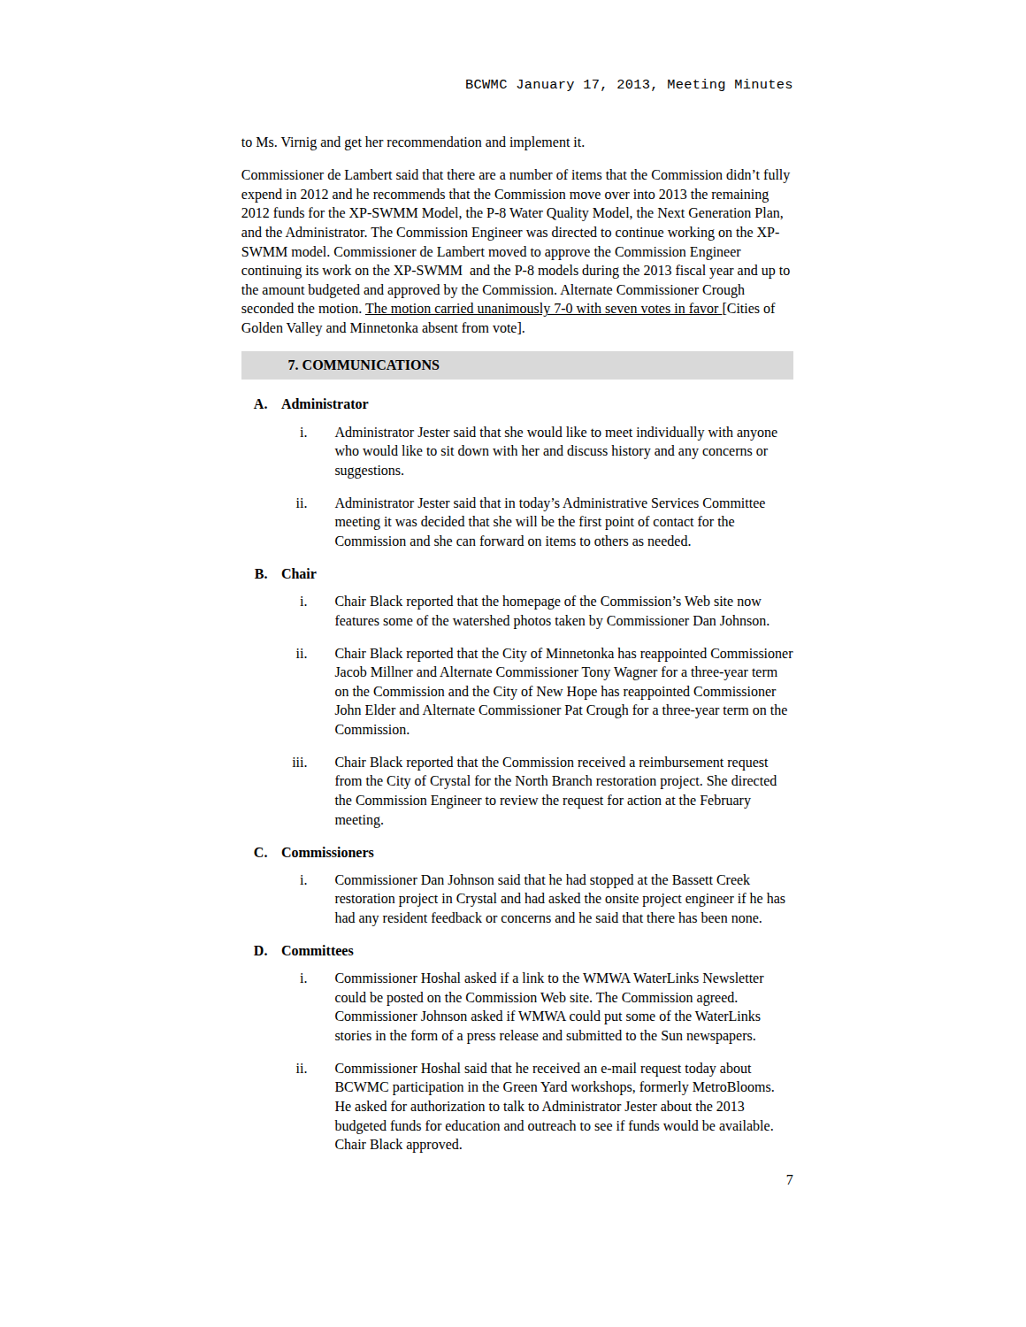BCWMC January 17, 2013, Meeting Minutes
to Ms. Virnig and get her recommendation and implement it.
Commissioner de Lambert said that there are a number of items that the Commission didn’t fully expend in 2012 and he recommends that the Commission move over into 2013 the remaining 2012 funds for the XP-SWMM Model, the P-8 Water Quality Model, the Next Generation Plan, and the Administrator. The Commission Engineer was directed to continue working on the XP-SWMM model. Commissioner de Lambert moved to approve the Commission Engineer continuing its work on the XP-SWMM and the P-8 models during the 2013 fiscal year and up to the amount budgeted and approved by the Commission. Alternate Commissioner Crough seconded the motion. The motion carried unanimously 7-0 with seven votes in favor [Cities of Golden Valley and Minnetonka absent from vote].
7. COMMUNICATIONS
Administrator
Administrator Jester said that she would like to meet individually with anyone who would like to sit down with her and discuss history and any concerns or suggestions.
Administrator Jester said that in today’s Administrative Services Committee meeting it was decided that she will be the first point of contact for the Commission and she can forward on items to others as needed.
Chair
Chair Black reported that the homepage of the Commission’s Web site now features some of the watershed photos taken by Commissioner Dan Johnson.
Chair Black reported that the City of Minnetonka has reappointed Commissioner Jacob Millner and Alternate Commissioner Tony Wagner for a three-year term on the Commission and the City of New Hope has reappointed Commissioner John Elder and Alternate Commissioner Pat Crough for a three-year term on the Commission.
Chair Black reported that the Commission received a reimbursement request from the City of Crystal for the North Branch restoration project. She directed the Commission Engineer to review the request for action at the February meeting.
Commissioners
Commissioner Dan Johnson said that he had stopped at the Bassett Creek restoration project in Crystal and had asked the onsite project engineer if he has had any resident feedback or concerns and he said that there has been none.
Committees
Commissioner Hoshal asked if a link to the WMWA WaterLinks Newsletter could be posted on the Commission Web site. The Commission agreed. Commissioner Johnson asked if WMWA could put some of the WaterLinks stories in the form of a press release and submitted to the Sun newspapers.
Commissioner Hoshal said that he received an e-mail request today about BCWMC participation in the Green Yard workshops, formerly MetroBlooms. He asked for authorization to talk to Administrator Jester about the 2013 budgeted funds for education and outreach to see if funds would be available. Chair Black approved.
7